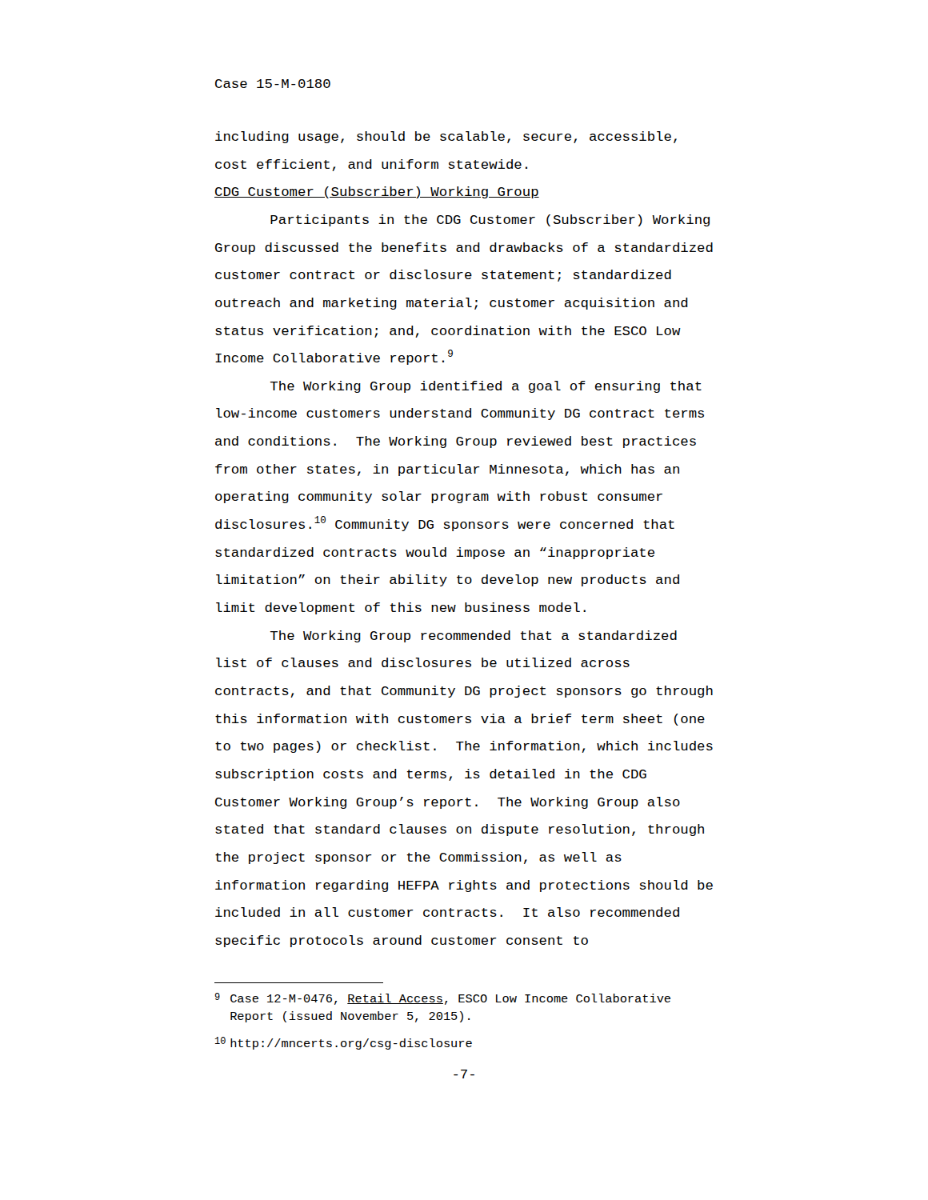Case 15-M-0180
including usage, should be scalable, secure, accessible, cost efficient, and uniform statewide.
CDG Customer (Subscriber) Working Group
Participants in the CDG Customer (Subscriber) Working Group discussed the benefits and drawbacks of a standardized customer contract or disclosure statement; standardized outreach and marketing material; customer acquisition and status verification; and, coordination with the ESCO Low Income Collaborative report.9
The Working Group identified a goal of ensuring that low-income customers understand Community DG contract terms and conditions. The Working Group reviewed best practices from other states, in particular Minnesota, which has an operating community solar program with robust consumer disclosures.10 Community DG sponsors were concerned that standardized contracts would impose an “inappropriate limitation” on their ability to develop new products and limit development of this new business model.
The Working Group recommended that a standardized list of clauses and disclosures be utilized across contracts, and that Community DG project sponsors go through this information with customers via a brief term sheet (one to two pages) or checklist. The information, which includes subscription costs and terms, is detailed in the CDG Customer Working Group’s report. The Working Group also stated that standard clauses on dispute resolution, through the project sponsor or the Commission, as well as information regarding HEFPA rights and protections should be included in all customer contracts. It also recommended specific protocols around customer consent to
9
Case 12-M-0476, Retail Access, ESCO Low Income Collaborative Report (issued November 5, 2015).
10
http://mncerts.org/csg-disclosure
-7-